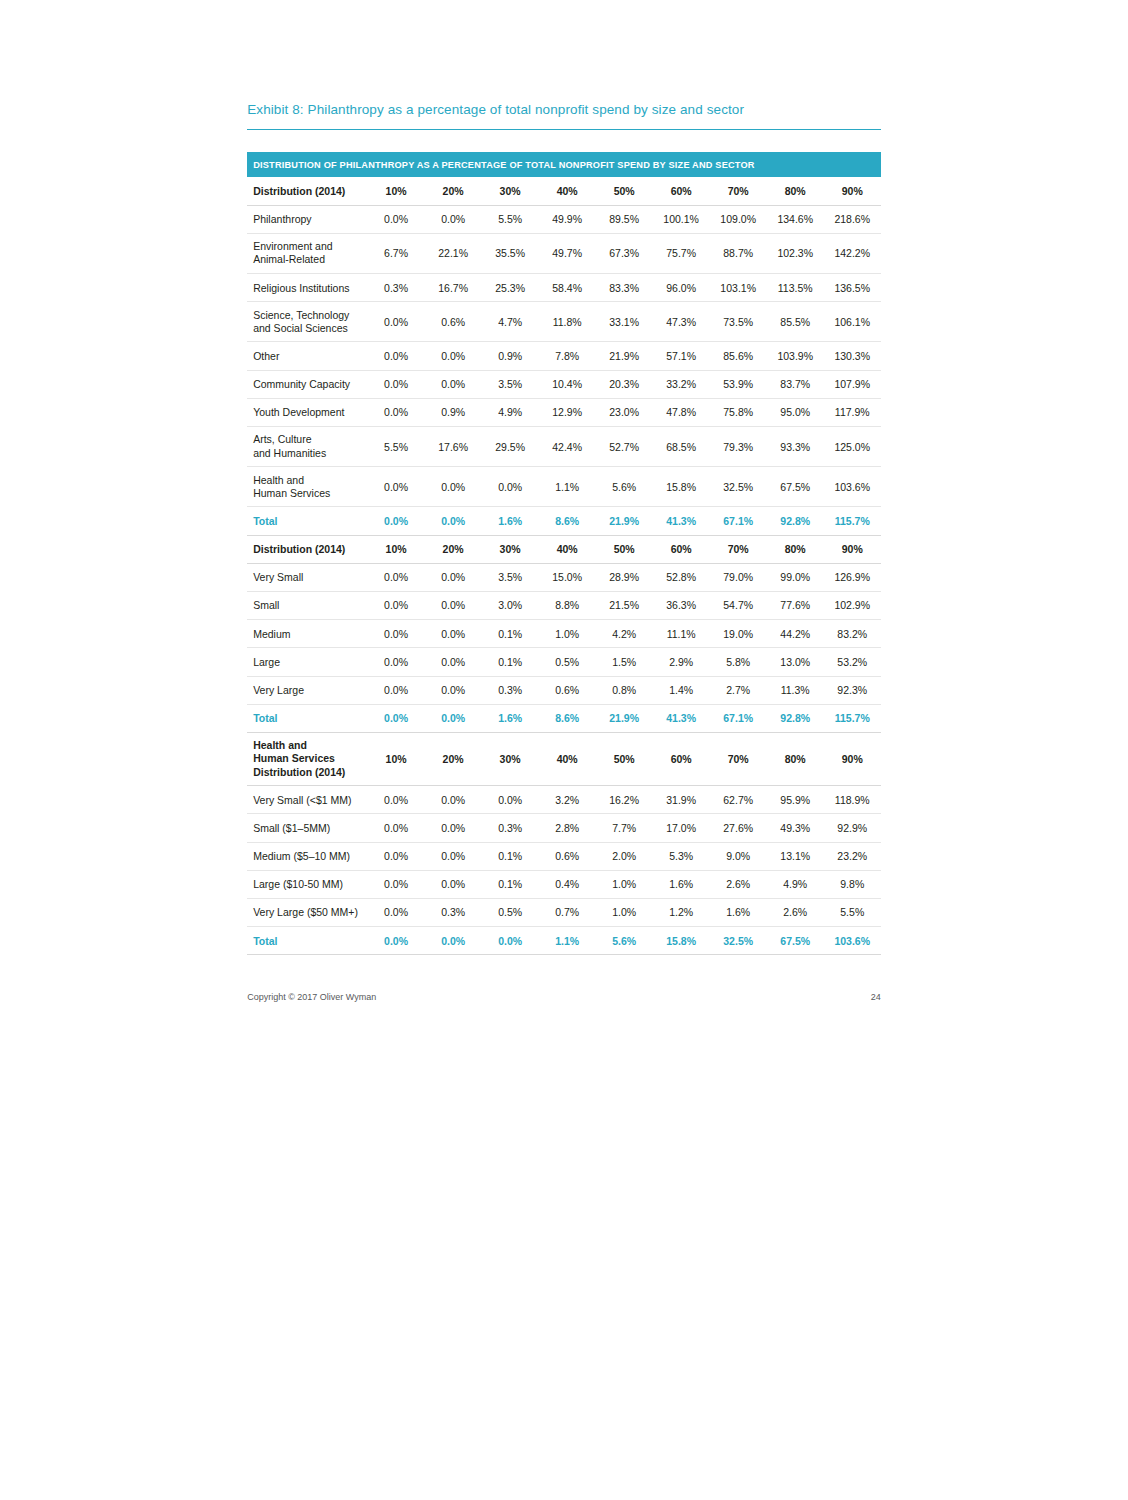Exhibit 8: Philanthropy as a percentage of total nonprofit spend by size and sector
| Distribution of philanthropy as a percentage of total nonprofit spend by size and sector |
| Distribution (2014) | 10% | 20% | 30% | 40% | 50% | 60% | 70% | 80% | 90% |
| Philanthropy | 0.0% | 0.0% | 5.5% | 49.9% | 89.5% | 100.1% | 109.0% | 134.6% | 218.6% |
| Environment and Animal-Related | 6.7% | 22.1% | 35.5% | 49.7% | 67.3% | 75.7% | 88.7% | 102.3% | 142.2% |
| Religious Institutions | 0.3% | 16.7% | 25.3% | 58.4% | 83.3% | 96.0% | 103.1% | 113.5% | 136.5% |
| Science, Technology and Social Sciences | 0.0% | 0.6% | 4.7% | 11.8% | 33.1% | 47.3% | 73.5% | 85.5% | 106.1% |
| Other | 0.0% | 0.0% | 0.9% | 7.8% | 21.9% | 57.1% | 85.6% | 103.9% | 130.3% |
| Community Capacity | 0.0% | 0.0% | 3.5% | 10.4% | 20.3% | 33.2% | 53.9% | 83.7% | 107.9% |
| Youth Development | 0.0% | 0.9% | 4.9% | 12.9% | 23.0% | 47.8% | 75.8% | 95.0% | 117.9% |
| Arts, Culture and Humanities | 5.5% | 17.6% | 29.5% | 42.4% | 52.7% | 68.5% | 79.3% | 93.3% | 125.0% |
| Health and Human Services | 0.0% | 0.0% | 0.0% | 1.1% | 5.6% | 15.8% | 32.5% | 67.5% | 103.6% |
| Total | 0.0% | 0.0% | 1.6% | 8.6% | 21.9% | 41.3% | 67.1% | 92.8% | 115.7% |
| Distribution (2014) | 10% | 20% | 30% | 40% | 50% | 60% | 70% | 80% | 90% |
| Very Small | 0.0% | 0.0% | 3.5% | 15.0% | 28.9% | 52.8% | 79.0% | 99.0% | 126.9% |
| Small | 0.0% | 0.0% | 3.0% | 8.8% | 21.5% | 36.3% | 54.7% | 77.6% | 102.9% |
| Medium | 0.0% | 0.0% | 0.1% | 1.0% | 4.2% | 11.1% | 19.0% | 44.2% | 83.2% |
| Large | 0.0% | 0.0% | 0.1% | 0.5% | 1.5% | 2.9% | 5.8% | 13.0% | 53.2% |
| Very Large | 0.0% | 0.0% | 0.3% | 0.6% | 0.8% | 1.4% | 2.7% | 11.3% | 92.3% |
| Total | 0.0% | 0.0% | 1.6% | 8.6% | 21.9% | 41.3% | 67.1% | 92.8% | 115.7% |
| Health and Human Services Distribution (2014) | 10% | 20% | 30% | 40% | 50% | 60% | 70% | 80% | 90% |
| Very Small (<$1 MM) | 0.0% | 0.0% | 0.0% | 3.2% | 16.2% | 31.9% | 62.7% | 95.9% | 118.9% |
| Small ($1–5MM) | 0.0% | 0.0% | 0.3% | 2.8% | 7.7% | 17.0% | 27.6% | 49.3% | 92.9% |
| Medium ($5–10 MM) | 0.0% | 0.0% | 0.1% | 0.6% | 2.0% | 5.3% | 9.0% | 13.1% | 23.2% |
| Large ($10-50 MM) | 0.0% | 0.0% | 0.1% | 0.4% | 1.0% | 1.6% | 2.6% | 4.9% | 9.8% |
| Very Large ($50 MM+) | 0.0% | 0.3% | 0.5% | 0.7% | 1.0% | 1.2% | 1.6% | 2.6% | 5.5% |
| Total | 0.0% | 0.0% | 0.0% | 1.1% | 5.6% | 15.8% | 32.5% | 67.5% | 103.6% |
Copyright © 2017 Oliver Wyman 24